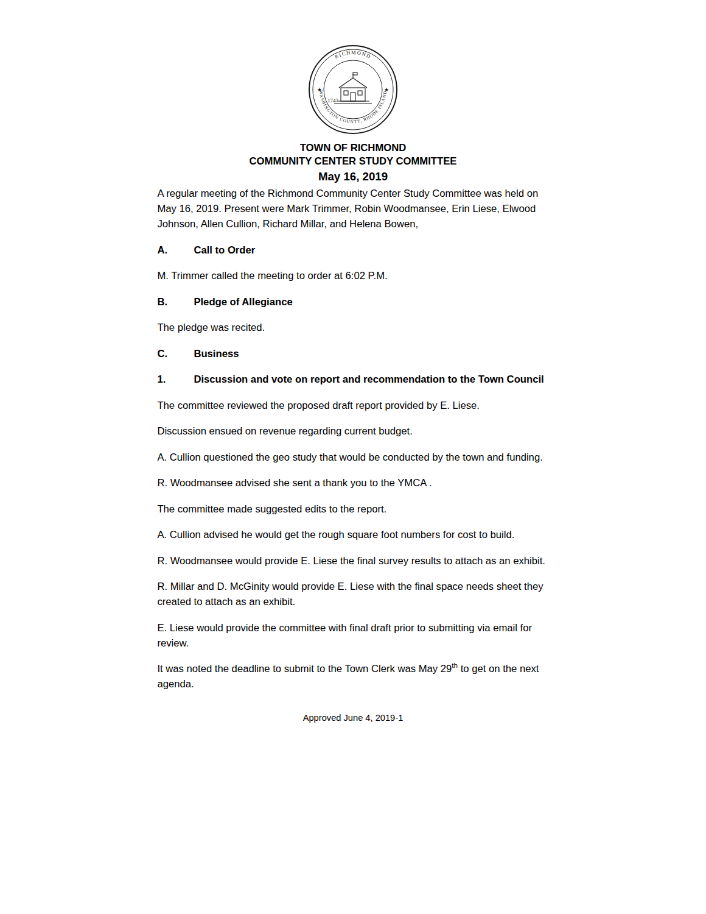RICHMOND WASHINGTON COUNTY, RHODE ISLAND ★ ★ 1747
TOWN OF RICHMOND COMMUNITY CENTER STUDY COMMITTEE May 16, 2019
A regular meeting of the Richmond Community Center Study Committee was held on May 16, 2019. Present were Mark Trimmer, Robin Woodmansee, Erin Liese, Elwood Johnson, Allen Cullion, Richard Millar, and Helena Bowen,
A. Call to Order
M. Trimmer called the meeting to order at 6:02 P.M.
B. Pledge of Allegiance
The pledge was recited.
C. Business
1. Discussion and vote on report and recommendation to the Town Council
The committee reviewed the proposed draft report provided by E. Liese.
Discussion ensued on revenue regarding current budget.
A. Cullion questioned the geo study that would be conducted by the town and funding.
R. Woodmansee advised she sent a thank you to the YMCA .
The committee made suggested edits to the report.
A. Cullion advised he would get the rough square foot numbers for cost to build.
R. Woodmansee would provide E. Liese the final survey results to attach as an exhibit.
R. Millar and D. McGinity would provide E. Liese with the final space needs sheet they created to attach as an exhibit.
E. Liese would provide the committee with final draft prior to submitting via email for review.
It was noted the deadline to submit to the Town Clerk was May 29th to get on the next agenda.
Approved June 4, 2019-1